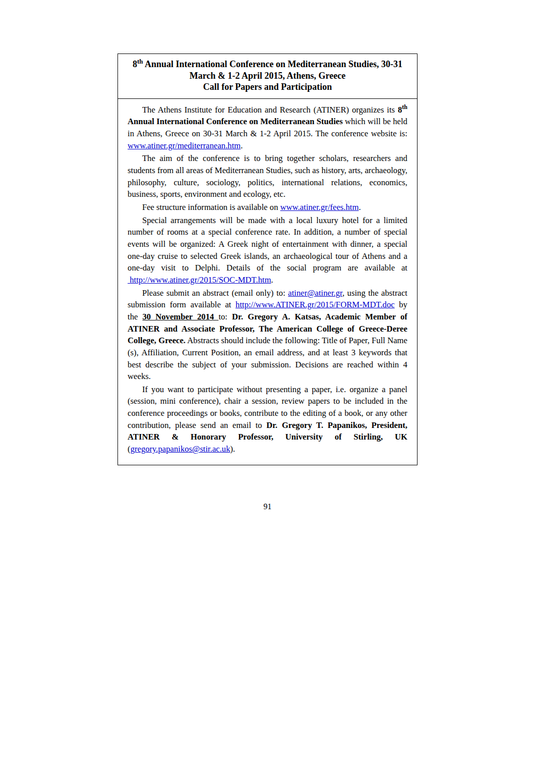8th Annual International Conference on Mediterranean Studies, 30-31 March & 1-2 April 2015, Athens, Greece Call for Papers and Participation
The Athens Institute for Education and Research (ATINER) organizes its 8th Annual International Conference on Mediterranean Studies which will be held in Athens, Greece on 30-31 March & 1-2 April 2015. The conference website is: www.atiner.gr/mediterranean.htm.
The aim of the conference is to bring together scholars, researchers and students from all areas of Mediterranean Studies, such as history, arts, archaeology, philosophy, culture, sociology, politics, international relations, economics, business, sports, environment and ecology, etc.
Fee structure information is available on www.atiner.gr/fees.htm.
Special arrangements will be made with a local luxury hotel for a limited number of rooms at a special conference rate. In addition, a number of special events will be organized: A Greek night of entertainment with dinner, a special one-day cruise to selected Greek islands, an archaeological tour of Athens and a one-day visit to Delphi. Details of the social program are available at http://www.atiner.gr/2015/SOC-MDT.htm.
Please submit an abstract (email only) to: atiner@atiner.gr, using the abstract submission form available at http://www.ATINER.gr/2015/FORM-MDT.doc by the 30 November 2014 to: Dr. Gregory A. Katsas, Academic Member of ATINER and Associate Professor, The American College of Greece-Deree College, Greece. Abstracts should include the following: Title of Paper, Full Name (s), Affiliation, Current Position, an email address, and at least 3 keywords that best describe the subject of your submission. Decisions are reached within 4 weeks.
If you want to participate without presenting a paper, i.e. organize a panel (session, mini conference), chair a session, review papers to be included in the conference proceedings or books, contribute to the editing of a book, or any other contribution, please send an email to Dr. Gregory T. Papanikos, President, ATINER & Honorary Professor, University of Stirling, UK (gregory.papanikos@stir.ac.uk).
91